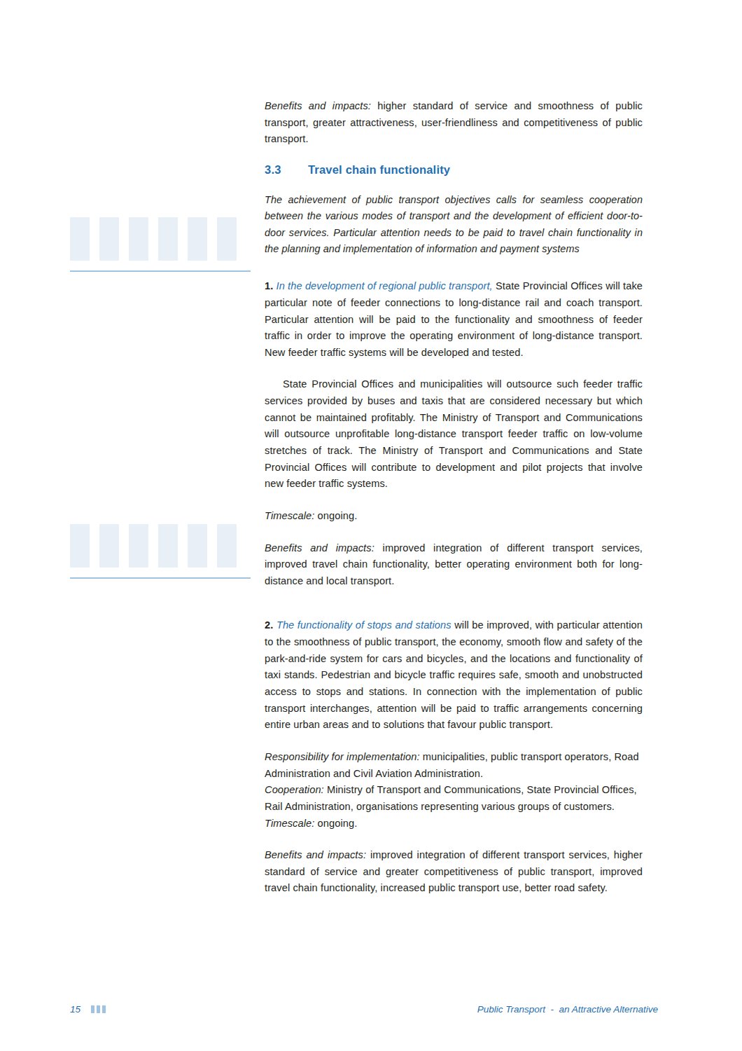Benefits and impacts: higher standard of service and smoothness of public transport, greater attractiveness, user-friendliness and competitiveness of public transport.
3.3 Travel chain functionality
The achievement of public transport objectives calls for seamless cooperation between the various modes of transport and the development of efficient door-to-door services. Particular attention needs to be paid to travel chain functionality in the planning and implementation of information and payment systems
1. In the development of regional public transport, State Provincial Offices will take particular note of feeder connections to long-distance rail and coach transport. Particular attention will be paid to the functionality and smoothness of feeder traffic in order to improve the operating environment of long-distance transport. New feeder traffic systems will be developed and tested.
State Provincial Offices and municipalities will outsource such feeder traffic services provided by buses and taxis that are considered necessary but which cannot be maintained profitably. The Ministry of Transport and Communications will outsource unprofitable long-distance transport feeder traffic on low-volume stretches of track. The Ministry of Transport and Communications and State Provincial Offices will contribute to development and pilot projects that involve new feeder traffic systems.
Timescale: ongoing.
Benefits and impacts: improved integration of different transport services, improved travel chain functionality, better operating environment both for long-distance and local transport.
2. The functionality of stops and stations will be improved, with particular attention to the smoothness of public transport, the economy, smooth flow and safety of the park-and-ride system for cars and bicycles, and the locations and functionality of taxi stands. Pedestrian and bicycle traffic requires safe, smooth and unobstructed access to stops and stations. In connection with the implementation of public transport interchanges, attention will be paid to traffic arrangements concerning entire urban areas and to solutions that favour public transport.
Responsibility for implementation: municipalities, public transport operators, Road Administration and Civil Aviation Administration.
Cooperation: Ministry of Transport and Communications, State Provincial Offices, Rail Administration, organisations representing various groups of customers.
Timescale: ongoing.
Benefits and impacts: improved integration of different transport services, higher standard of service and greater competitiveness of public transport, improved travel chain functionality, increased public transport use, better road safety.
15
Public Transport - an Attractive Alternative